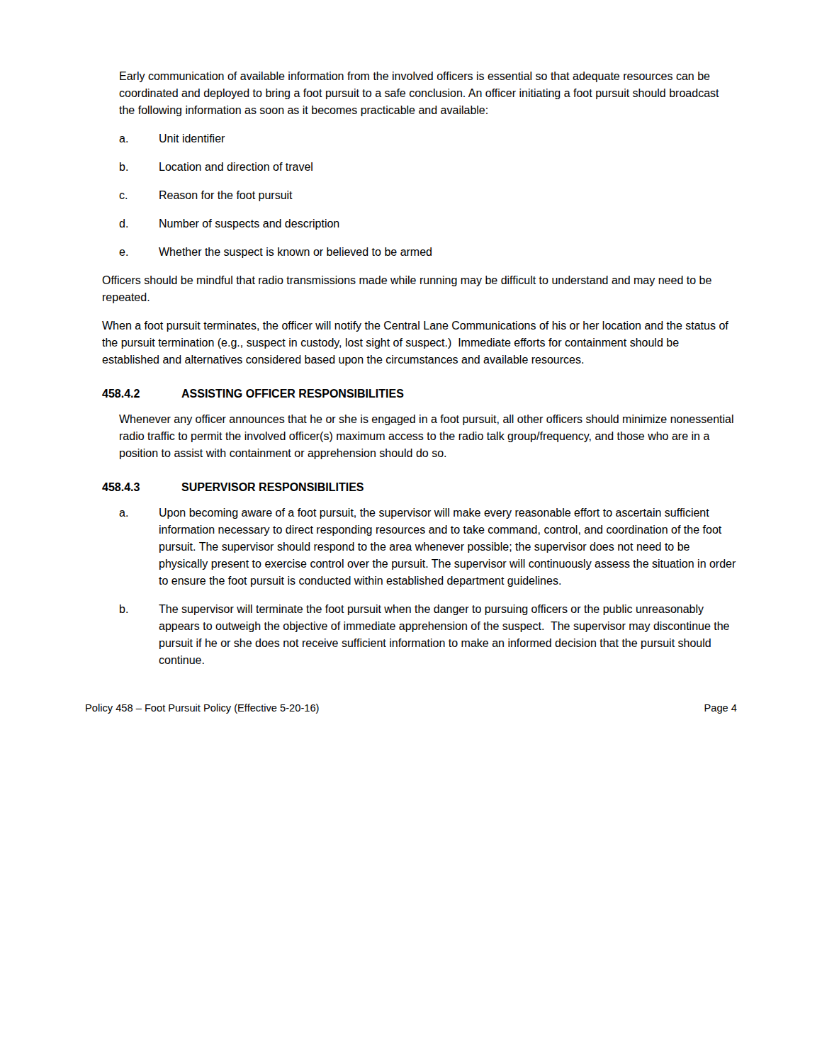Early communication of available information from the involved officers is essential so that adequate resources can be coordinated and deployed to bring a foot pursuit to a safe conclusion. An officer initiating a foot pursuit should broadcast the following information as soon as it becomes practicable and available:
a. Unit identifier
b. Location and direction of travel
c. Reason for the foot pursuit
d. Number of suspects and description
e. Whether the suspect is known or believed to be armed
Officers should be mindful that radio transmissions made while running may be difficult to understand and may need to be repeated.
When a foot pursuit terminates, the officer will notify the Central Lane Communications of his or her location and the status of the pursuit termination (e.g., suspect in custody, lost sight of suspect.) Immediate efforts for containment should be established and alternatives considered based upon the circumstances and available resources.
458.4.2 ASSISTING OFFICER RESPONSIBILITIES
Whenever any officer announces that he or she is engaged in a foot pursuit, all other officers should minimize nonessential radio traffic to permit the involved officer(s) maximum access to the radio talk group/frequency, and those who are in a position to assist with containment or apprehension should do so.
458.4.3 SUPERVISOR RESPONSIBILITIES
a. Upon becoming aware of a foot pursuit, the supervisor will make every reasonable effort to ascertain sufficient information necessary to direct responding resources and to take command, control, and coordination of the foot pursuit. The supervisor should respond to the area whenever possible; the supervisor does not need to be physically present to exercise control over the pursuit. The supervisor will continuously assess the situation in order to ensure the foot pursuit is conducted within established department guidelines.
b. The supervisor will terminate the foot pursuit when the danger to pursuing officers or the public unreasonably appears to outweigh the objective of immediate apprehension of the suspect. The supervisor may discontinue the pursuit if he or she does not receive sufficient information to make an informed decision that the pursuit should continue.
Policy 458 – Foot Pursuit Policy (Effective 5-20-16) Page 4